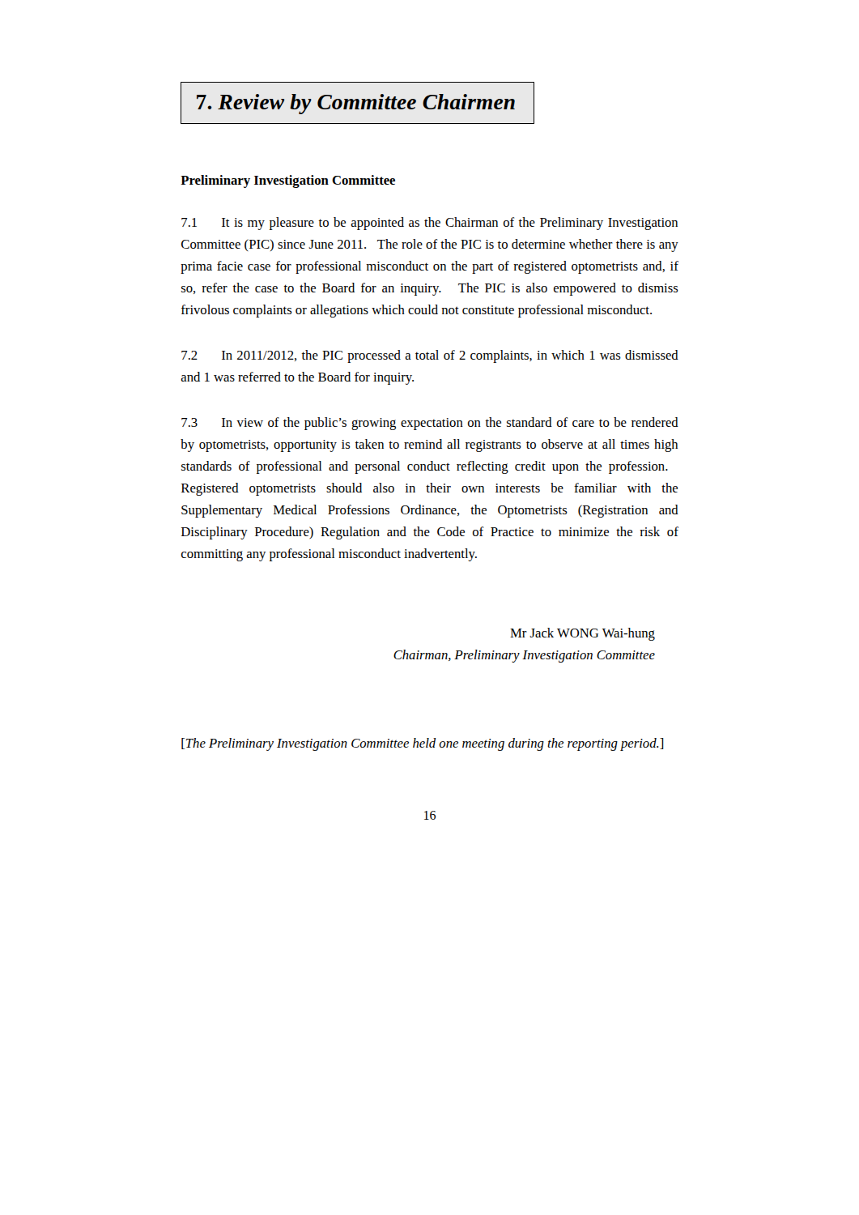7. Review by Committee Chairmen
Preliminary Investigation Committee
7.1 It is my pleasure to be appointed as the Chairman of the Preliminary Investigation Committee (PIC) since June 2011. The role of the PIC is to determine whether there is any prima facie case for professional misconduct on the part of registered optometrists and, if so, refer the case to the Board for an inquiry. The PIC is also empowered to dismiss frivolous complaints or allegations which could not constitute professional misconduct.
7.2 In 2011/2012, the PIC processed a total of 2 complaints, in which 1 was dismissed and 1 was referred to the Board for inquiry.
7.3 In view of the public’s growing expectation on the standard of care to be rendered by optometrists, opportunity is taken to remind all registrants to observe at all times high standards of professional and personal conduct reflecting credit upon the profession. Registered optometrists should also in their own interests be familiar with the Supplementary Medical Professions Ordinance, the Optometrists (Registration and Disciplinary Procedure) Regulation and the Code of Practice to minimize the risk of committing any professional misconduct inadvertently.
Mr Jack WONG Wai-hung Chairman, Preliminary Investigation Committee
[The Preliminary Investigation Committee held one meeting during the reporting period.]
16